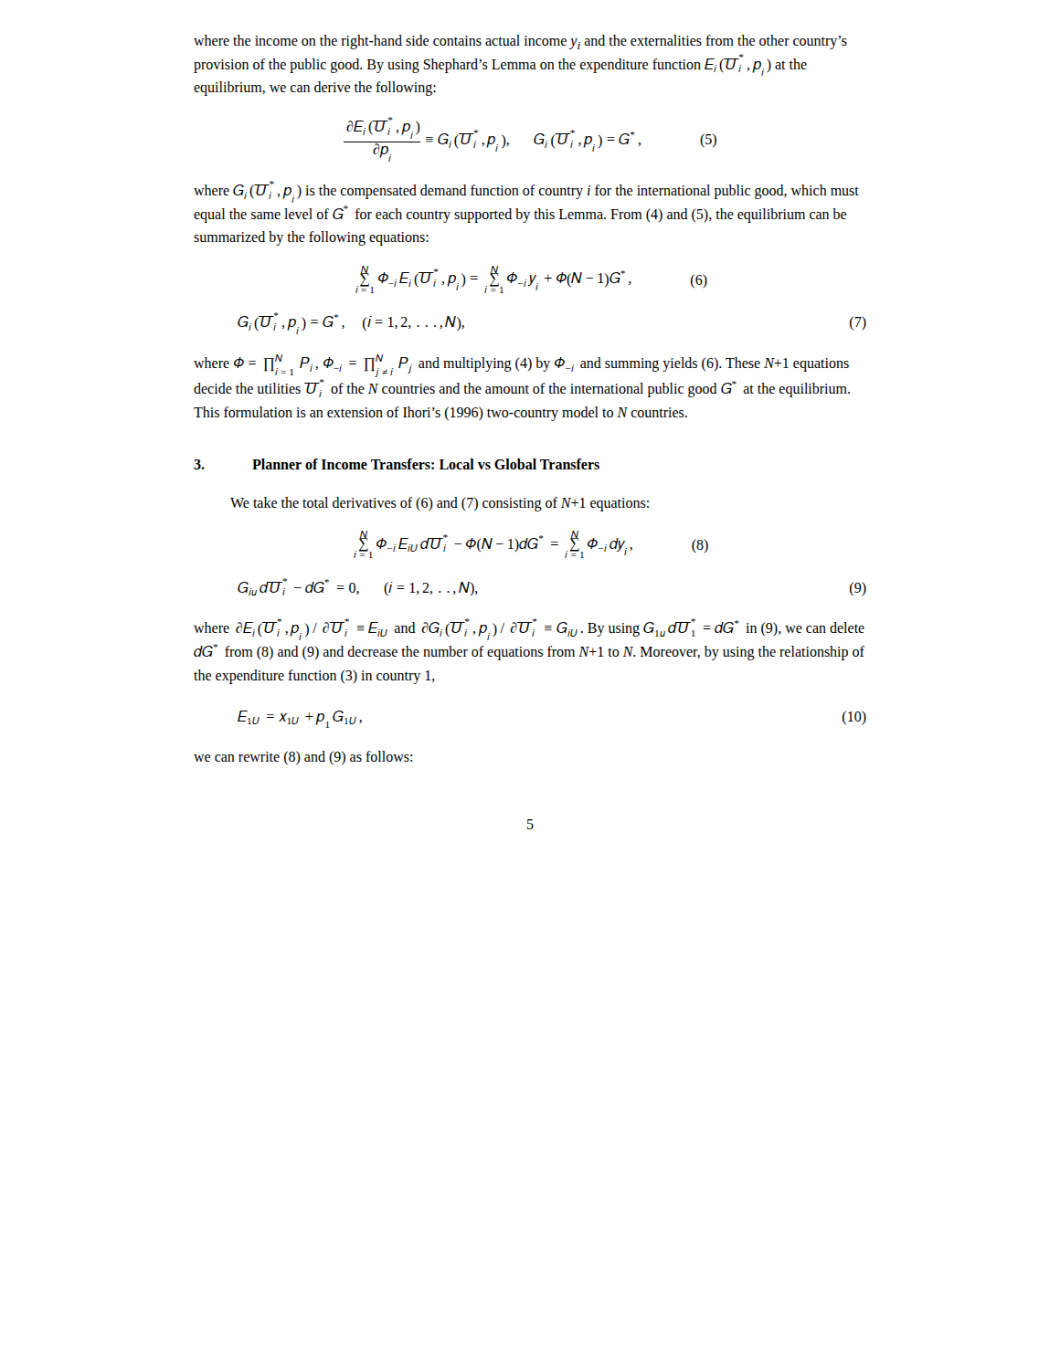where the income on the right-hand side contains actual income yi and the externalities from the other country’s provision of the public good. By using Shephard’s Lemma on the expenditure function Ei(U―i*,pi) at the equilibrium, we can derive the following:
∂Ei(U―i*,pi) ∂pi ≡ Gi(U―i*,pi) , Gi(U―i*,pi) = G* ,
(5)
where Gi(U―i*,pi) is the compensated demand function of country i for the international public good, which must equal the same level of G* for each country supported by this Lemma. From (4) and (5), the equilibrium can be summarized by the following equations:
∑ i=1 N Φ−i Ei (U―i*,pi) = ∑ i=1 N Φ−i yi + Φ(N−1)G* ,
(6)
Gi (U―i*,pi) = G* , (i=1,2,...,N) ,
(7)
where Φ=∏i=1NPi, Φ−i=∏j≠iNPj and multiplying (4) by Φ−i and summing yields (6). These N+1 equations decide the utilities U―i* of the N countries and the amount of the international public good G* at the equilibrium. This formulation is an extension of Ihori’s (1996) two-country model to N countries.
3. Planner of Income Transfers: Local vs Global Transfers
We take the total derivatives of (6) and (7) consisting of N+1 equations:
∑ i=1 N Φ−i EiU dU―i* − Φ(N−1) dG* = ∑ i=1 N Φ−i dyi ,
(8)
Giu dU―i* − dG* =0 , (i=1,2,..,N) ,
(9)
where ∂Ei(U―i*,pi)/∂U―i*≡EiU and ∂Gi(U―i*,pi)/∂U―i*≡GiU. By using G1udU―1*=dG* in (9), we can delete dG* from (8) and (9) and decrease the number of equations from N+1 to N. Moreover, by using the relationship of the expenditure function (3) in country 1,
E1U = x1U + p1 G1U ,
(10)
we can rewrite (8) and (9) as follows:
5